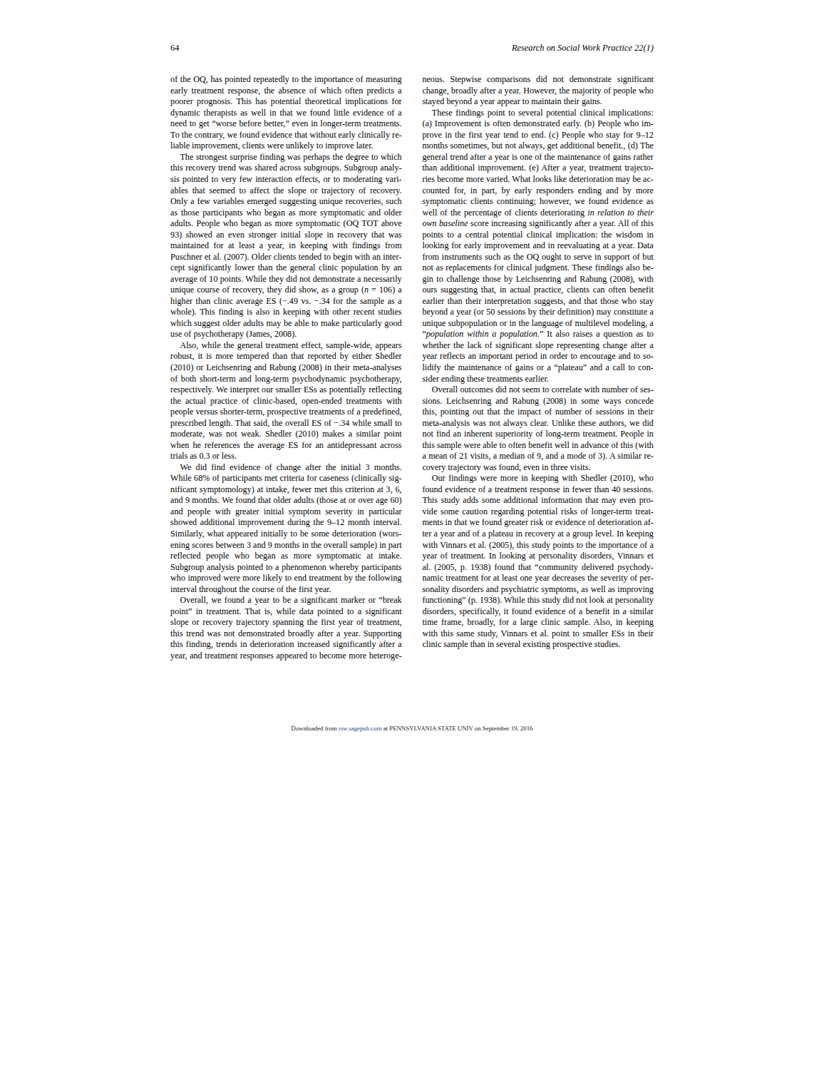64 Research on Social Work Practice 22(1)
of the OQ, has pointed repeatedly to the importance of measuring early treatment response, the absence of which often predicts a poorer prognosis. This has potential theoretical implications for dynamic therapists as well in that we found little evidence of a need to get “worse before better,” even in longer-term treatments. To the contrary, we found evidence that without early clinically reliable improvement, clients were unlikely to improve later.
The strongest surprise finding was perhaps the degree to which this recovery trend was shared across subgroups. Subgroup analysis pointed to very few interaction effects, or to moderating variables that seemed to affect the slope or trajectory of recovery. Only a few variables emerged suggesting unique recoveries, such as those participants who began as more symptomatic and older adults. People who began as more symptomatic (OQ TOT above 93) showed an even stronger initial slope in recovery that was maintained for at least a year, in keeping with findings from Puschner et al. (2007). Older clients tended to begin with an intercept significantly lower than the general clinic population by an average of 10 points. While they did not demonstrate a necessarily unique course of recovery, they did show, as a group (n = 106) a higher than clinic average ES (−.49 vs. −.34 for the sample as a whole). This finding is also in keeping with other recent studies which suggest older adults may be able to make particularly good use of psychotherapy (James, 2008).
Also, while the general treatment effect, sample-wide, appears robust, it is more tempered than that reported by either Shedler (2010) or Leichsenring and Rabung (2008) in their meta-analyses of both short-term and long-term psychodynamic psychotherapy, respectively. We interpret our smaller ESs as potentially reflecting the actual practice of clinic-based, open-ended treatments with people versus shorter-term, prospective treatments of a predefined, prescribed length. That said, the overall ES of −.34 while small to moderate, was not weak. Shedler (2010) makes a similar point when he references the average ES for an antidepressant across trials as 0.3 or less.
We did find evidence of change after the initial 3 months. While 68% of participants met criteria for caseness (clinically significant symptomology) at intake, fewer met this criterion at 3, 6, and 9 months. We found that older adults (those at or over age 60) and people with greater initial symptom severity in particular showed additional improvement during the 9–12 month interval. Similarly, what appeared initially to be some deterioration (worsening scores between 3 and 9 months in the overall sample) in part reflected people who began as more symptomatic at intake. Subgroup analysis pointed to a phenomenon whereby participants who improved were more likely to end treatment by the following interval throughout the course of the first year.
Overall, we found a year to be a significant marker or “break point” in treatment. That is, while data pointed to a significant slope or recovery trajectory spanning the first year of treatment, this trend was not demonstrated broadly after a year. Supporting this finding, trends in deterioration increased significantly after a year, and treatment responses appeared to become more heterogeneous. Stepwise comparisons did not demonstrate significant change, broadly after a year. However, the majority of people who stayed beyond a year appear to maintain their gains.
These findings point to several potential clinical implications: (a) Improvement is often demonstrated early. (b) People who improve in the first year tend to end. (c) People who stay for 9–12 months sometimes, but not always, get additional benefit., (d) The general trend after a year is one of the maintenance of gains rather than additional improvement. (e) After a year, treatment trajectories become more varied. What looks like deterioration may be accounted for, in part, by early responders ending and by more symptomatic clients continuing; however, we found evidence as well of the percentage of clients deteriorating in relation to their own baseline score increasing significantly after a year. All of this points to a central potential clinical implication: the wisdom in looking for early improvement and in reevaluating at a year. Data from instruments such as the OQ ought to serve in support of but not as replacements for clinical judgment. These findings also begin to challenge those by Leichsenring and Rabung (2008), with ours suggesting that, in actual practice, clients can often benefit earlier than their interpretation suggests, and that those who stay beyond a year (or 50 sessions by their definition) may constitute a unique subpopulation or in the language of multilevel modeling, a “population within a population.” It also raises a question as to whether the lack of significant slope representing change after a year reflects an important period in order to encourage and to solidify the maintenance of gains or a “plateau” and a call to consider ending these treatments earlier.
Overall outcomes did not seem to correlate with number of sessions. Leichsenring and Rabung (2008) in some ways concede this, pointing out that the impact of number of sessions in their meta-analysis was not always clear. Unlike these authors, we did not find an inherent superiority of long-term treatment. People in this sample were able to often benefit well in advance of this (with a mean of 21 visits, a median of 9, and a mode of 3). A similar recovery trajectory was found, even in three visits.
Our findings were more in keeping with Shedler (2010), who found evidence of a treatment response in fewer than 40 sessions. This study adds some additional information that may even provide some caution regarding potential risks of longer-term treatments in that we found greater risk or evidence of deterioration after a year and of a plateau in recovery at a group level. In keeping with Vinnars et al. (2005), this study points to the importance of a year of treatment. In looking at personality disorders, Vinnars et al. (2005, p. 1938) found that “community delivered psychodynamic treatment for at least one year decreases the severity of personality disorders and psychiatric symptoms, as well as improving functioning” (p. 1938). While this study did not look at personality disorders, specifically, it found evidence of a benefit in a similar time frame, broadly, for a large clinic sample. Also, in keeping with this same study, Vinnars et al. point to smaller ESs in their clinic sample than in several existing prospective studies.
Downloaded from rsw.sagepub.com at PENNSYLVANIA STATE UNIV on September 19, 2016